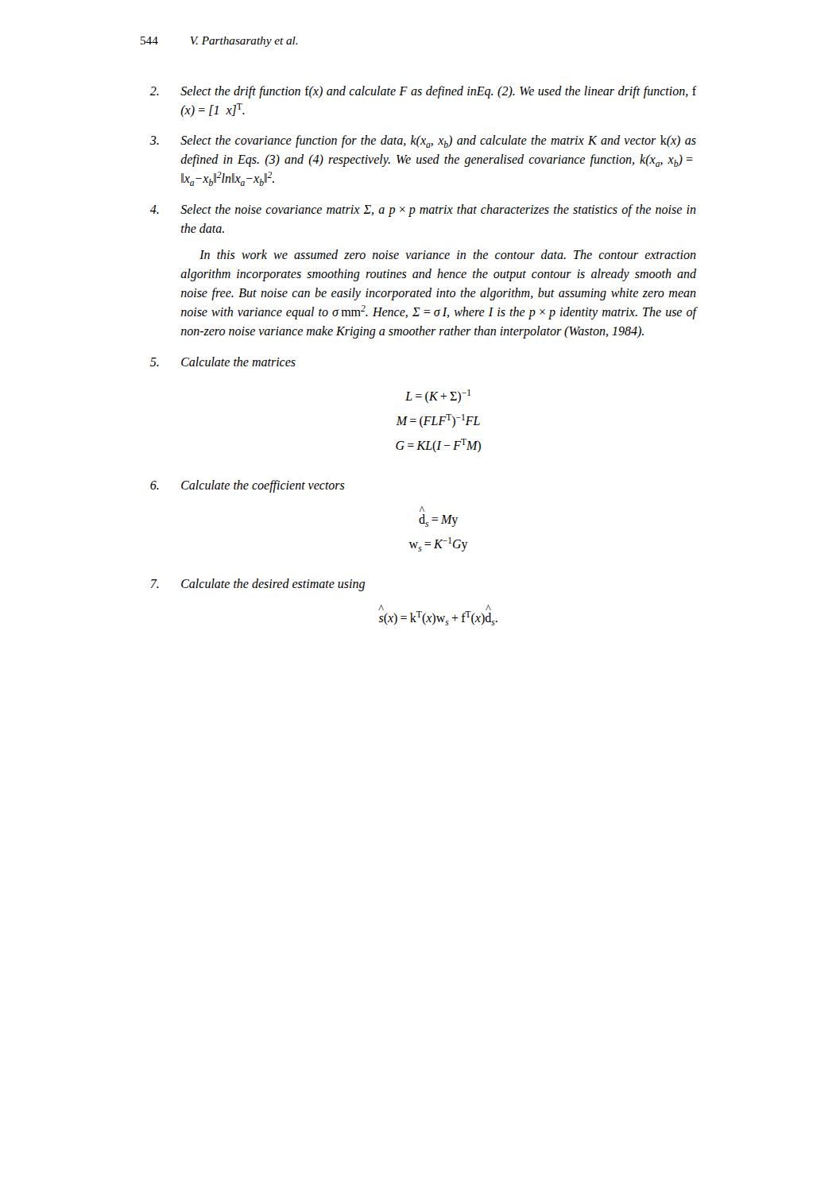544 V. Parthasarathy et al.
Select the drift function f(x) and calculate F as defined inEq. (2). We used the linear drift function, f (x) = [1 x]T.
Select the covariance function for the data, k(xa, xb) and calculate the matrix K and vector k(x) as defined in Eqs. (3) and (4) respectively. We used the generalised covariance function, k(xa, xb) = ‖xa−xb‖2ln‖xa−xb‖2.
Select the noise covariance matrix Σ, a p × p matrix that characterizes the statistics of the noise in the data.
In this work we assumed zero noise variance in the contour data. The contour extraction algorithm incorporates smoothing routines and hence the output contour is already smooth and noise free. But noise can be easily incorporated into the algorithm, but assuming white zero mean noise with variance equal to σ mm2. Hence, Σ = σ I, where I is the p × p identity matrix. The use of non-zero noise variance make Kriging a smoother rather than interpolator (Waston, 1984).
Calculate the matrices
L = (K + Σ)−1
M = (FLFT)−1FL
G = KL(I − FTM)
Calculate the coefficient vectors
ds = My
ws = K−1Gy
Calculate the desired estimate using
s(x) = kT(x)ws + fT(x)ds.